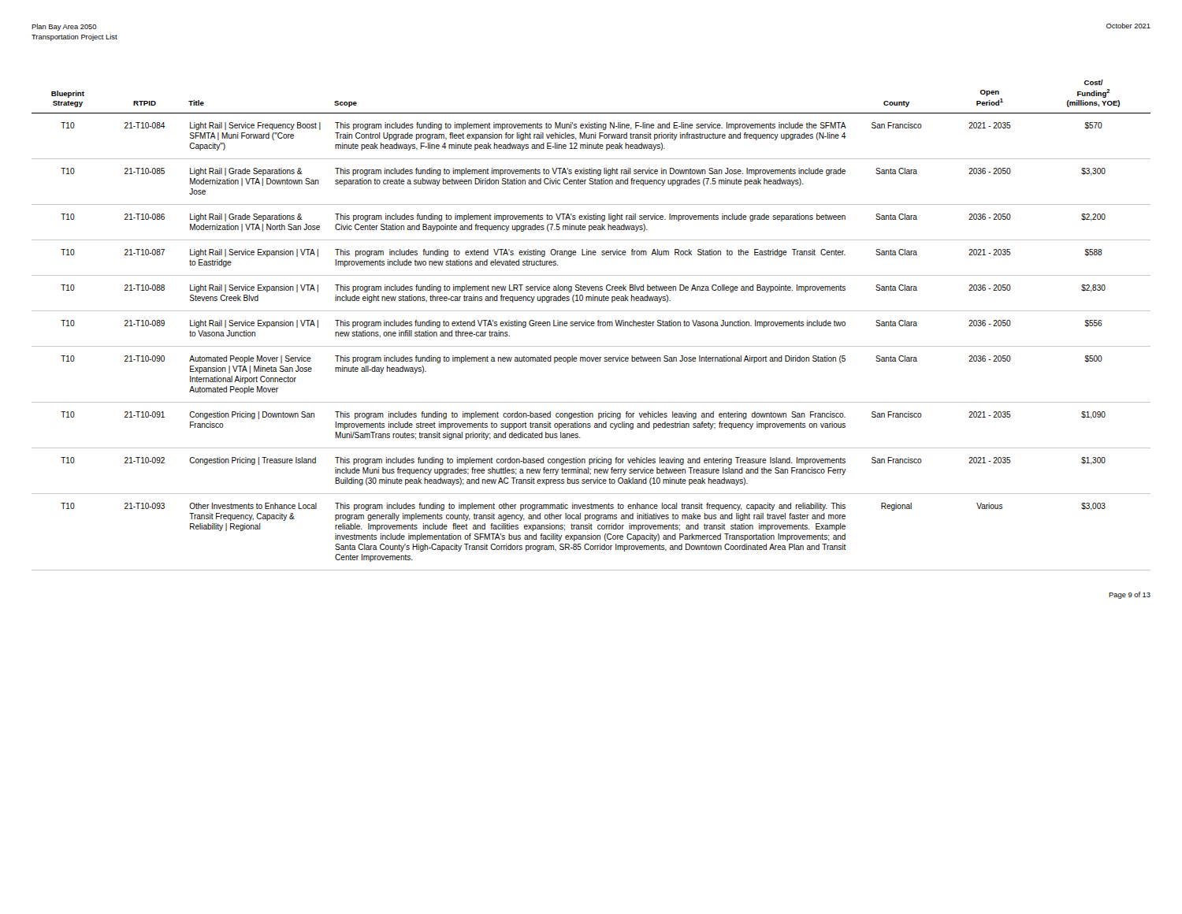Plan Bay Area 2050
Transportation Project List
October 2021
| Blueprint Strategy | RTPID | Title | Scope | County | Open Period 1 | Cost/ Funding 2 (millions, YOE) |
| --- | --- | --- | --- | --- | --- | --- |
| T10 | 21-T10-084 | Light Rail / Service Frequency Boost / SFMTA / Muni Forward ("Core Capacity") | This program includes funding to implement improvements to Muni's existing N-line, F-line and E-line service. Improvements include the SFMTA Train Control Upgrade program, fleet expansion for light rail vehicles, Muni Forward transit priority infrastructure and frequency upgrades (N-line 4 minute peak headways, F-line 4 minute peak headways and E-line 12 minute peak headways). | San Francisco | 2021 - 2035 | $570 |
| T10 | 21-T10-085 | Light Rail / Grade Separations & Modernization / VTA / Downtown San Jose | This program includes funding to implement improvements to VTA's existing light rail service in Downtown San Jose. Improvements include grade separation to create a subway between Diridon Station and Civic Center Station and frequency upgrades (7.5 minute peak headways). | Santa Clara | 2036 - 2050 | $3,300 |
| T10 | 21-T10-086 | Light Rail / Grade Separations & Modernization / VTA / North San Jose | This program includes funding to implement improvements to VTA's existing light rail service. Improvements include grade separations between Civic Center Station and Baypointe and frequency upgrades (7.5 minute peak headways). | Santa Clara | 2036 - 2050 | $2,200 |
| T10 | 21-T10-087 | Light Rail / Service Expansion / VTA / to Eastridge | This program includes funding to extend VTA's existing Orange Line service from Alum Rock Station to the Eastridge Transit Center. Improvements include two new stations and elevated structures. | Santa Clara | 2021 - 2035 | $588 |
| T10 | 21-T10-088 | Light Rail / Service Expansion / VTA / Stevens Creek Blvd | This program includes funding to implement new LRT service along Stevens Creek Blvd between De Anza College and Baypointe. Improvements include eight new stations, three-car trains and frequency upgrades (10 minute peak headways). | Santa Clara | 2036 - 2050 | $2,830 |
| T10 | 21-T10-089 | Light Rail / Service Expansion / VTA / to Vasona Junction | This program includes funding to extend VTA's existing Green Line service from Winchester Station to Vasona Junction. Improvements include two new stations, one infill station and three-car trains. | Santa Clara | 2036 - 2050 | $556 |
| T10 | 21-T10-090 | Automated People Mover / Service Expansion / VTA / Mineta San Jose International Airport Connector Automated People Mover | This program includes funding to implement a new automated people mover service between San Jose International Airport and Diridon Station (5 minute all-day headways). | Santa Clara | 2036 - 2050 | $500 |
| T10 | 21-T10-091 | Congestion Pricing / Downtown San Francisco | This program includes funding to implement cordon-based congestion pricing for vehicles leaving and entering downtown San Francisco. Improvements include street improvements to support transit operations and cycling and pedestrian safety; frequency improvements on various Muni/SamTrans routes; transit signal priority; and dedicated bus lanes. | San Francisco | 2021 - 2035 | $1,090 |
| T10 | 21-T10-092 | Congestion Pricing / Treasure Island | This program includes funding to implement cordon-based congestion pricing for vehicles leaving and entering Treasure Island. Improvements include Muni bus frequency upgrades; free shuttles; a new ferry terminal; new ferry service between Treasure Island and the San Francisco Ferry Building (30 minute peak headways); and new AC Transit express bus service to Oakland (10 minute peak headways). | San Francisco | 2021 - 2035 | $1,300 |
| T10 | 21-T10-093 | Other Investments to Enhance Local Transit Frequency, Capacity & Reliability / Regional | This program includes funding to implement other programmatic investments to enhance local transit frequency, capacity and reliability. This program generally implements county, transit agency, and other local programs and initiatives to make bus and light rail travel faster and more reliable. Improvements include fleet and facilities expansions; transit corridor improvements; and transit station improvements. Example investments include implementation of SFMTA's bus and facility expansion (Core Capacity) and Parkmerced Transportation Improvements; and Santa Clara County's High-Capacity Transit Corridors program, SR-85 Corridor Improvements, and Downtown Coordinated Area Plan and Transit Center Improvements. | Regional | Various | $3,003 |
Page 9 of 13